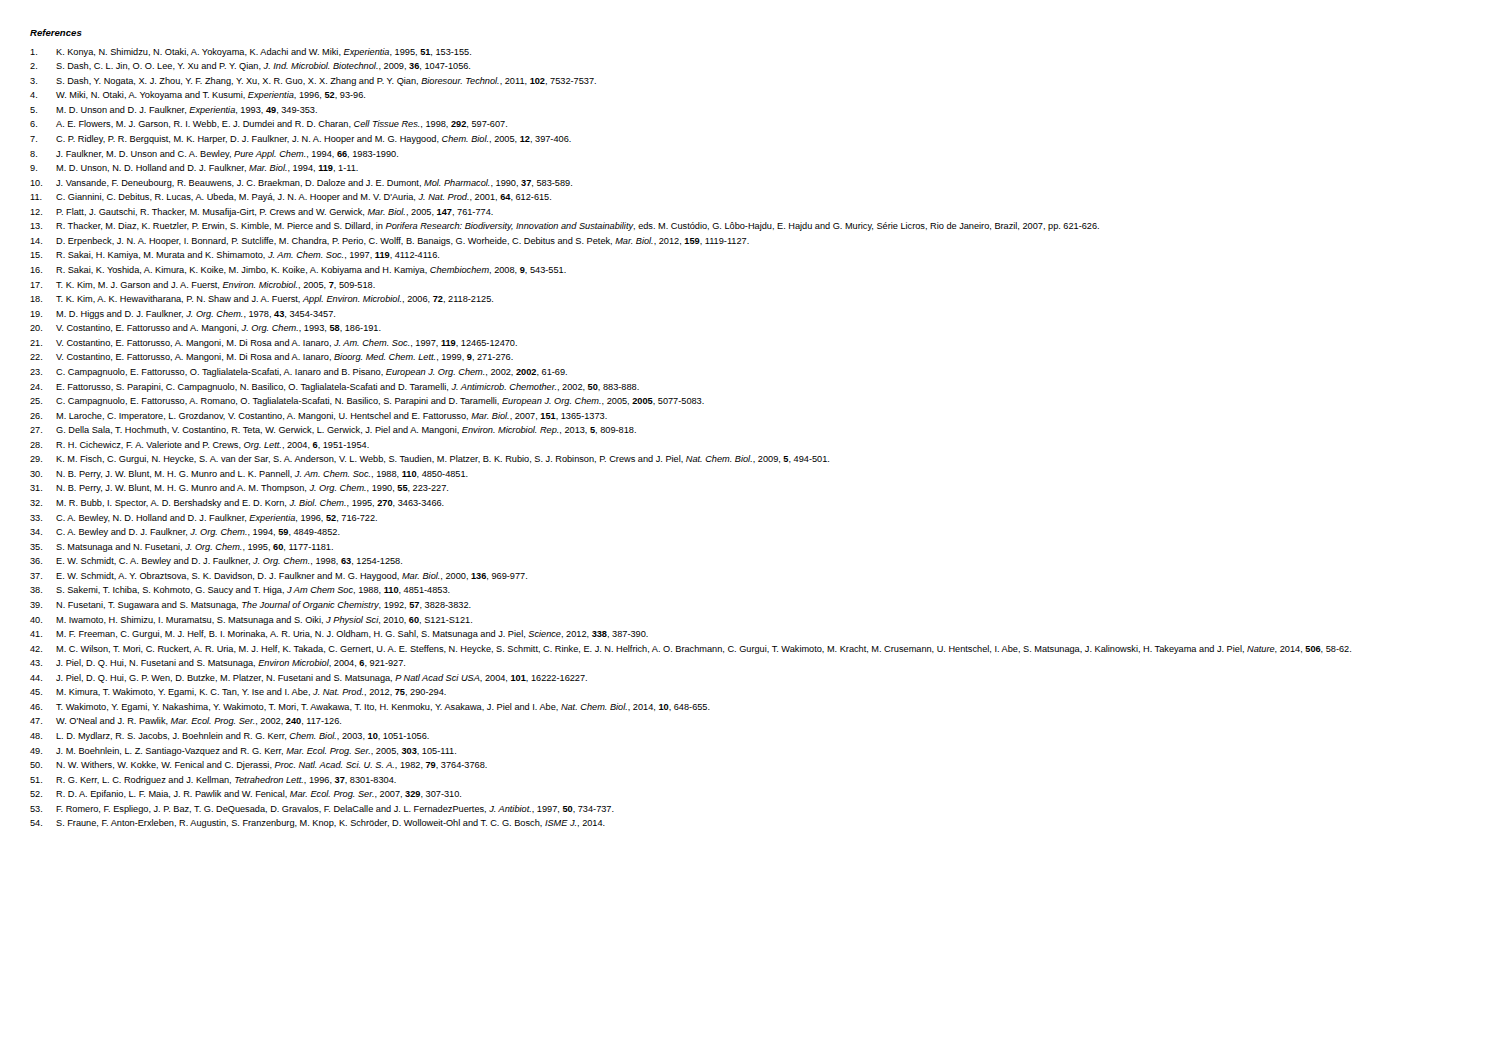References
K. Konya, N. Shimidzu, N. Otaki, A. Yokoyama, K. Adachi and W. Miki, Experientia, 1995, 51, 153-155.
S. Dash, C. L. Jin, O. O. Lee, Y. Xu and P. Y. Qian, J. Ind. Microbiol. Biotechnol., 2009, 36, 1047-1056.
S. Dash, Y. Nogata, X. J. Zhou, Y. F. Zhang, Y. Xu, X. R. Guo, X. X. Zhang and P. Y. Qian, Bioresour. Technol., 2011, 102, 7532-7537.
W. Miki, N. Otaki, A. Yokoyama and T. Kusumi, Experientia, 1996, 52, 93-96.
M. D. Unson and D. J. Faulkner, Experientia, 1993, 49, 349-353.
A. E. Flowers, M. J. Garson, R. I. Webb, E. J. Dumdei and R. D. Charan, Cell Tissue Res., 1998, 292, 597-607.
C. P. Ridley, P. R. Bergquist, M. K. Harper, D. J. Faulkner, J. N. A. Hooper and M. G. Haygood, Chem. Biol., 2005, 12, 397-406.
J. Faulkner, M. D. Unson and C. A. Bewley, Pure Appl. Chem., 1994, 66, 1983-1990.
M. D. Unson, N. D. Holland and D. J. Faulkner, Mar. Biol., 1994, 119, 1-11.
J. Vansande, F. Deneubourg, R. Beauwens, J. C. Braekman, D. Daloze and J. E. Dumont, Mol. Pharmacol., 1990, 37, 583-589.
C. Giannini, C. Debitus, R. Lucas, A. Ubeda, M. Payá, J. N. A. Hooper and M. V. D'Auria, J. Nat. Prod., 2001, 64, 612-615.
P. Flatt, J. Gautschi, R. Thacker, M. Musafija-Girt, P. Crews and W. Gerwick, Mar. Biol., 2005, 147, 761-774.
R. Thacker, M. Diaz, K. Ruetzler, P. Erwin, S. Kimble, M. Pierce and S. Dillard, in Porifera Research: Biodiversity, Innovation and Sustainability, eds. M. Custódio, G. Lôbo-Hajdu, E. Hajdu and G. Muricy, Série Licros, Rio de Janeiro, Brazil, 2007, pp. 621-626.
D. Erpenbeck, J. N. A. Hooper, I. Bonnard, P. Sutcliffe, M. Chandra, P. Perio, C. Wolff, B. Banaigs, G. Worheide, C. Debitus and S. Petek, Mar. Biol., 2012, 159, 1119-1127.
R. Sakai, H. Kamiya, M. Murata and K. Shimamoto, J. Am. Chem. Soc., 1997, 119, 4112-4116.
R. Sakai, K. Yoshida, A. Kimura, K. Koike, M. Jimbo, K. Koike, A. Kobiyama and H. Kamiya, Chembiochem, 2008, 9, 543-551.
T. K. Kim, M. J. Garson and J. A. Fuerst, Environ. Microbiol., 2005, 7, 509-518.
T. K. Kim, A. K. Hewavitharana, P. N. Shaw and J. A. Fuerst, Appl. Environ. Microbiol., 2006, 72, 2118-2125.
M. D. Higgs and D. J. Faulkner, J. Org. Chem., 1978, 43, 3454-3457.
V. Costantino, E. Fattorusso and A. Mangoni, J. Org. Chem., 1993, 58, 186-191.
V. Costantino, E. Fattorusso, A. Mangoni, M. Di Rosa and A. Ianaro, J. Am. Chem. Soc., 1997, 119, 12465-12470.
V. Costantino, E. Fattorusso, A. Mangoni, M. Di Rosa and A. Ianaro, Bioorg. Med. Chem. Lett., 1999, 9, 271-276.
C. Campagnuolo, E. Fattorusso, O. Taglialatela-Scafati, A. Ianaro and B. Pisano, European J. Org. Chem., 2002, 2002, 61-69.
E. Fattorusso, S. Parapini, C. Campagnuolo, N. Basilico, O. Taglialatela-Scafati and D. Taramelli, J. Antimicrob. Chemother., 2002, 50, 883-888.
C. Campagnuolo, E. Fattorusso, A. Romano, O. Taglialatela-Scafati, N. Basilico, S. Parapini and D. Taramelli, European J. Org. Chem., 2005, 2005, 5077-5083.
M. Laroche, C. Imperatore, L. Grozdanov, V. Costantino, A. Mangoni, U. Hentschel and E. Fattorusso, Mar. Biol., 2007, 151, 1365-1373.
G. Della Sala, T. Hochmuth, V. Costantino, R. Teta, W. Gerwick, L. Gerwick, J. Piel and A. Mangoni, Environ. Microbiol. Rep., 2013, 5, 809-818.
R. H. Cichewicz, F. A. Valeriote and P. Crews, Org. Lett., 2004, 6, 1951-1954.
K. M. Fisch, C. Gurgui, N. Heycke, S. A. van der Sar, S. A. Anderson, V. L. Webb, S. Taudien, M. Platzer, B. K. Rubio, S. J. Robinson, P. Crews and J. Piel, Nat. Chem. Biol., 2009, 5, 494-501.
N. B. Perry, J. W. Blunt, M. H. G. Munro and L. K. Pannell, J. Am. Chem. Soc., 1988, 110, 4850-4851.
N. B. Perry, J. W. Blunt, M. H. G. Munro and A. M. Thompson, J. Org. Chem., 1990, 55, 223-227.
M. R. Bubb, I. Spector, A. D. Bershadsky and E. D. Korn, J. Biol. Chem., 1995, 270, 3463-3466.
C. A. Bewley, N. D. Holland and D. J. Faulkner, Experientia, 1996, 52, 716-722.
C. A. Bewley and D. J. Faulkner, J. Org. Chem., 1994, 59, 4849-4852.
S. Matsunaga and N. Fusetani, J. Org. Chem., 1995, 60, 1177-1181.
E. W. Schmidt, C. A. Bewley and D. J. Faulkner, J. Org. Chem., 1998, 63, 1254-1258.
E. W. Schmidt, A. Y. Obraztsova, S. K. Davidson, D. J. Faulkner and M. G. Haygood, Mar. Biol., 2000, 136, 969-977.
S. Sakemi, T. Ichiba, S. Kohmoto, G. Saucy and T. Higa, J Am Chem Soc, 1988, 110, 4851-4853.
N. Fusetani, T. Sugawara and S. Matsunaga, The Journal of Organic Chemistry, 1992, 57, 3828-3832.
M. Iwamoto, H. Shimizu, I. Muramatsu, S. Matsunaga and S. Oiki, J Physiol Sci, 2010, 60, S121-S121.
M. F. Freeman, C. Gurgui, M. J. Helf, B. I. Morinaka, A. R. Uria, N. J. Oldham, H. G. Sahl, S. Matsunaga and J. Piel, Science, 2012, 338, 387-390.
M. C. Wilson, T. Mori, C. Ruckert, A. R. Uria, M. J. Helf, K. Takada, C. Gernert, U. A. E. Steffens, N. Heycke, S. Schmitt, C. Rinke, E. J. N. Helfrich, A. O. Brachmann, C. Gurgui, T. Wakimoto, M. Kracht, M. Crusemann, U. Hentschel, I. Abe, S. Matsunaga, J. Kalinowski, H. Takeyama and J. Piel, Nature, 2014, 506, 58-62.
J. Piel, D. Q. Hui, N. Fusetani and S. Matsunaga, Environ Microbiol, 2004, 6, 921-927.
J. Piel, D. Q. Hui, G. P. Wen, D. Butzke, M. Platzer, N. Fusetani and S. Matsunaga, P Natl Acad Sci USA, 2004, 101, 16222-16227.
M. Kimura, T. Wakimoto, Y. Egami, K. C. Tan, Y. Ise and I. Abe, J. Nat. Prod., 2012, 75, 290-294.
T. Wakimoto, Y. Egami, Y. Nakashima, Y. Wakimoto, T. Mori, T. Awakawa, T. Ito, H. Kenmoku, Y. Asakawa, J. Piel and I. Abe, Nat. Chem. Biol., 2014, 10, 648-655.
W. O'Neal and J. R. Pawlik, Mar. Ecol. Prog. Ser., 2002, 240, 117-126.
L. D. Mydlarz, R. S. Jacobs, J. Boehnlein and R. G. Kerr, Chem. Biol., 2003, 10, 1051-1056.
J. M. Boehnlein, L. Z. Santiago-Vazquez and R. G. Kerr, Mar. Ecol. Prog. Ser., 2005, 303, 105-111.
N. W. Withers, W. Kokke, W. Fenical and C. Djerassi, Proc. Natl. Acad. Sci. U. S. A., 1982, 79, 3764-3768.
R. G. Kerr, L. C. Rodriguez and J. Kellman, Tetrahedron Lett., 1996, 37, 8301-8304.
R. D. A. Epifanio, L. F. Maia, J. R. Pawlik and W. Fenical, Mar. Ecol. Prog. Ser., 2007, 329, 307-310.
F. Romero, F. Espliego, J. P. Baz, T. G. DeQuesada, D. Gravalos, F. DelaCalle and J. L. FernadezPuertes, J. Antibiot., 1997, 50, 734-737.
S. Fraune, F. Anton-Erxleben, R. Augustin, S. Franzenburg, M. Knop, K. Schröder, D. Wolloweit-Ohl and T. C. G. Bosch, ISME J., 2014.